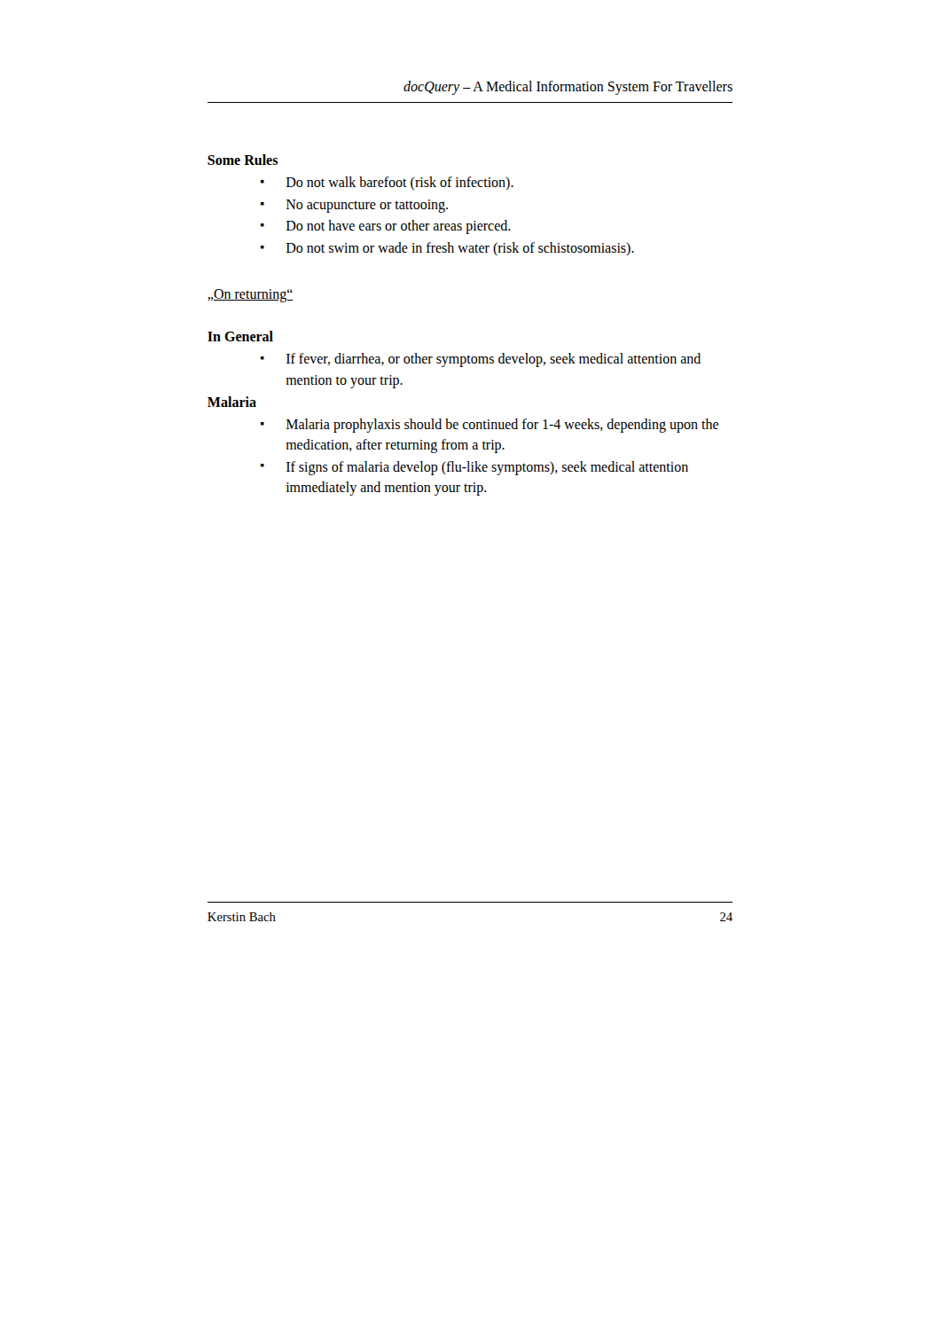docQuery – A Medical Information System For Travellers
Some Rules
Do not walk barefoot (risk of infection).
No acupuncture or tattooing.
Do not have ears or other areas pierced.
Do not swim or wade in fresh water (risk of schistosomiasis).
„On returning“
In General
If fever, diarrhea, or other symptoms develop, seek medical attention and mention to your trip.
Malaria
Malaria prophylaxis should be continued for 1-4 weeks, depending upon the medication, after returning from a trip.
If signs of malaria develop (flu-like symptoms), seek medical attention immediately and mention your trip.
Kerstin Bach 24